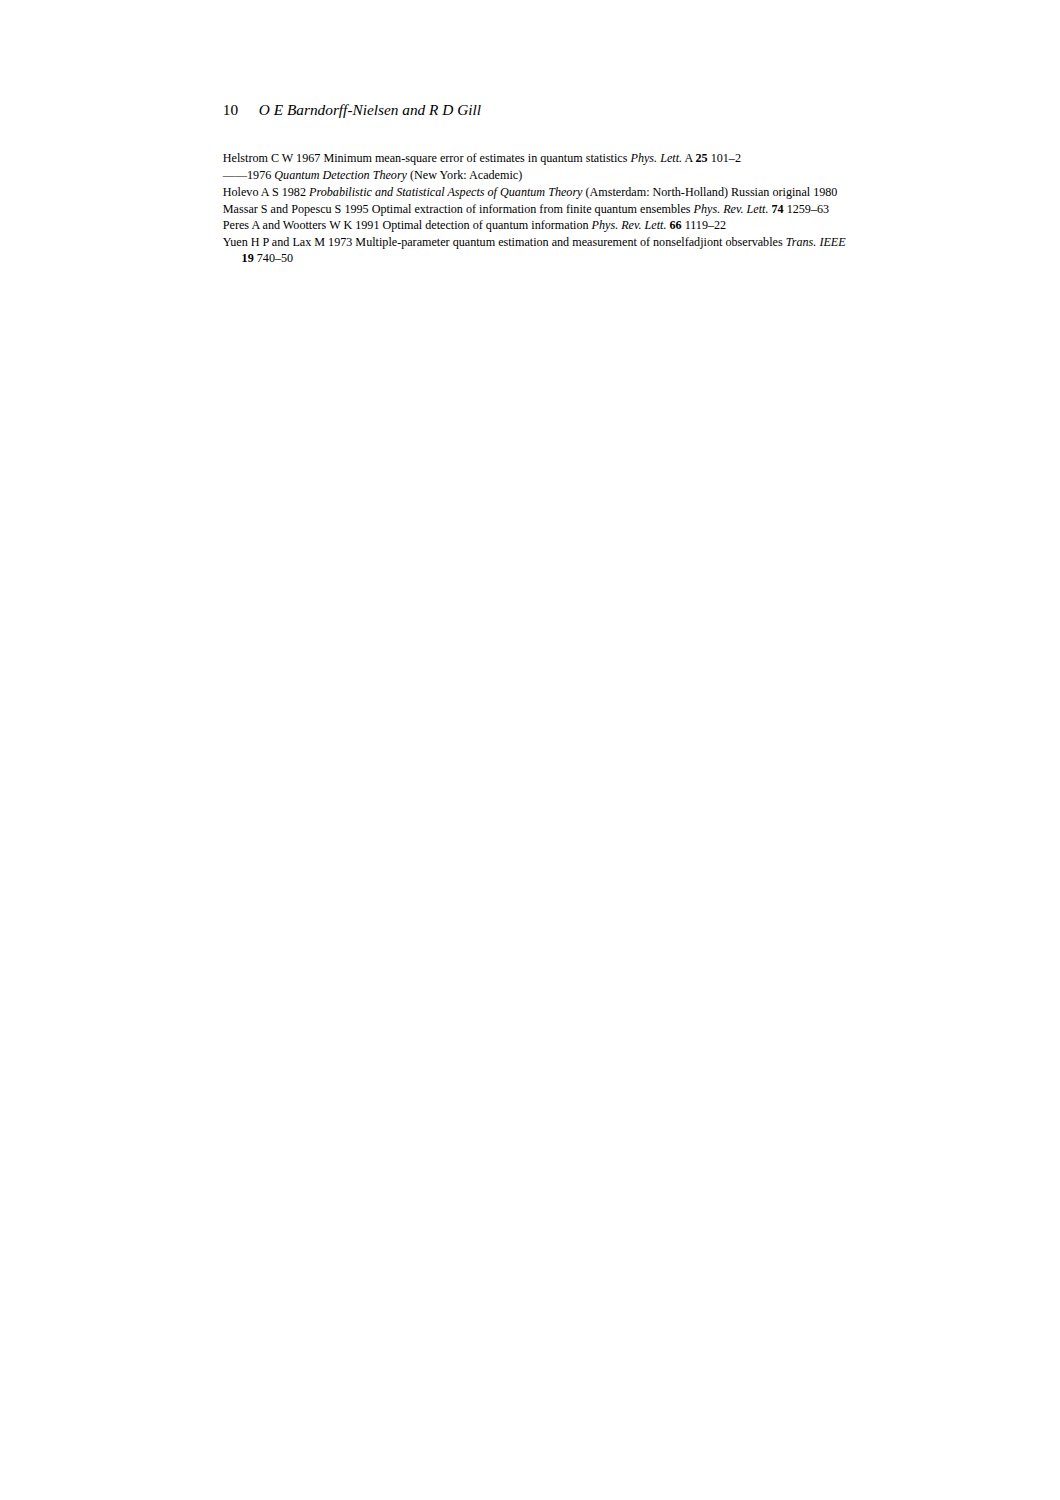10 O E Barndorff-Nielsen and R D Gill
Helstrom C W 1967 Minimum mean-square error of estimates in quantum statistics Phys. Lett. A 25 101–2
——1976 Quantum Detection Theory (New York: Academic)
Holevo A S 1982 Probabilistic and Statistical Aspects of Quantum Theory (Amsterdam: North-Holland) Russian original 1980
Massar S and Popescu S 1995 Optimal extraction of information from finite quantum ensembles Phys. Rev. Lett. 74 1259–63
Peres A and Wootters W K 1991 Optimal detection of quantum information Phys. Rev. Lett. 66 1119–22
Yuen H P and Lax M 1973 Multiple-parameter quantum estimation and measurement of nonselfadjiont observables Trans. IEEE 19 740–50